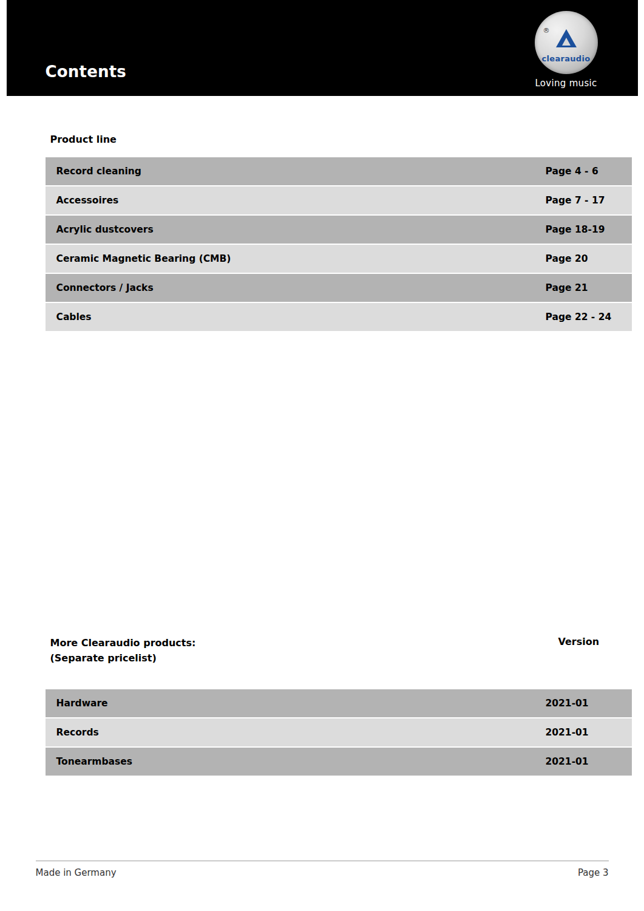Contents
® clearaudio
Loving music
Product line
| Record cleaning | Page 4 - 6 |
| Accessoires | Page 7 - 17 |
| Acrylic dustcovers | Page 18-19 |
| Ceramic Magnetic Bearing (CMB) | Page 20 |
| Connectors / Jacks | Page 21 |
| Cables | Page 22 - 24 |
More Clearaudio products:
(Separate pricelist)
Version
| Hardware | 2021-01 |
| Records | 2021-01 |
| Tonearmbases | 2021-01 |
Made in Germany Page 3